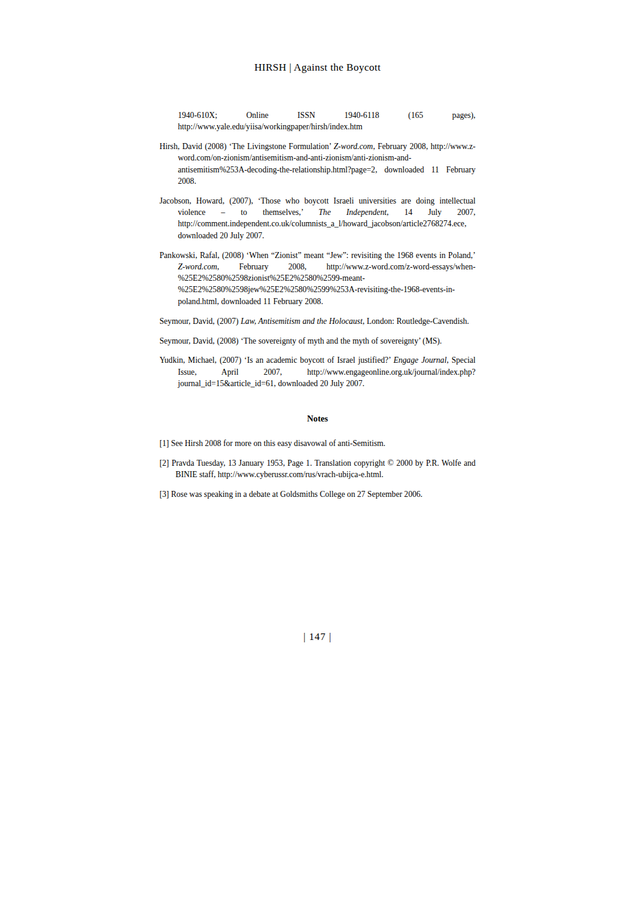HIRSH | Against the Boycott
1940-610X; Online ISSN 1940-6118 (165 pages), http://www.yale.edu/yiisa/workingpaper/hirsh/index.htm
Hirsh, David (2008) ‘The Livingstone Formulation’ Z-word.com, February 2008, http://www.z-word.com/on-zionism/antisemitism-and-anti-zionism/anti-zionism-and-antisemitism%253A-decoding-the-relationship.html?page=2, downloaded 11 February 2008.
Jacobson, Howard, (2007), ‘Those who boycott Israeli universities are doing intellectual violence – to themselves,’ The Independent, 14 July 2007, http://comment.independent.co.uk/columnists_a_l/howard_jacobson/article2768274.ece, downloaded 20 July 2007.
Pankowski, Rafal, (2008) ‘When “Zionist” meant “Jew”: revisiting the 1968 events in Poland,’ Z-word.com, February 2008, http://www.z-word.com/z-word-essays/when-%25E2%2580%2598zionist%25E2%2580%2599-meant-%25E2%2580%2598jew%25E2%2580%2599%253A-revisiting-the-1968-events-in-poland.html, downloaded 11 February 2008.
Seymour, David, (2007) Law, Antisemitism and the Holocaust, London: Routledge-Cavendish.
Seymour, David, (2008) ‘The sovereignty of myth and the myth of sovereignty’ (MS).
Yudkin, Michael, (2007) ‘Is an academic boycott of Israel justified?’ Engage Journal, Special Issue, April 2007, http://www.engageonline.org.uk/journal/index.php?journal_id=15&article_id=61, downloaded 20 July 2007.
Notes
[1] See Hirsh 2008 for more on this easy disavowal of anti-Semitism.
[2] Pravda Tuesday, 13 January 1953, Page 1. Translation copyright © 2000 by P.R. Wolfe and BINIE staff, http://www.cyberussr.com/rus/vrach-ubijca-e.html.
[3] Rose was speaking in a debate at Goldsmiths College on 27 September 2006.
| 147 |